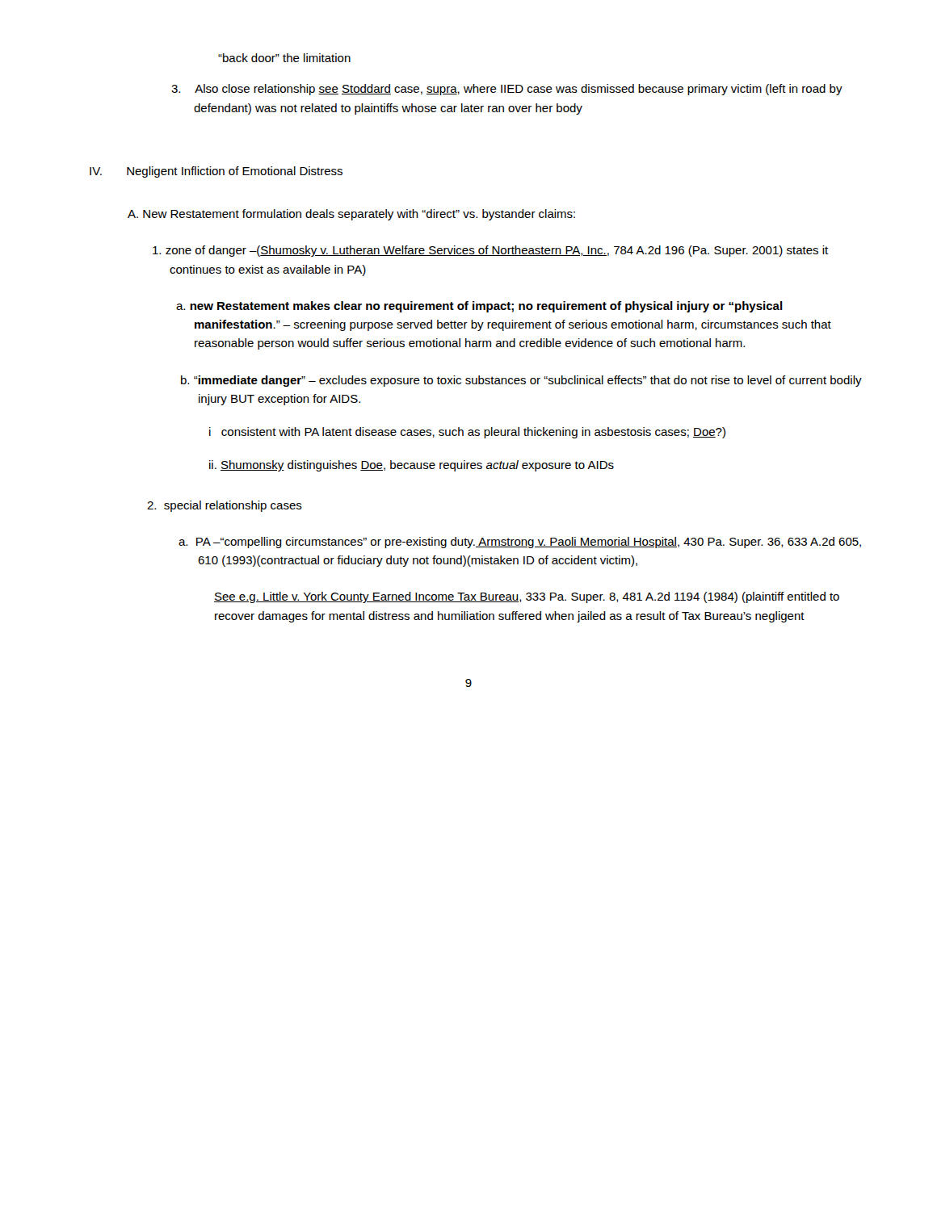“back door” the limitation
3. Also close relationship see Stoddard case, supra, where IIED case was dismissed because primary victim (left in road by defendant) was not related to plaintiffs whose car later ran over her body
IV. Negligent Infliction of Emotional Distress
A. New Restatement formulation deals separately with “direct” vs. bystander claims:
1. zone of danger –(Shumosky v. Lutheran Welfare Services of Northeastern PA, Inc., 784 A.2d 196 (Pa. Super. 2001) states it continues to exist as available in PA)
a. new Restatement makes clear no requirement of impact; no requirement of physical injury or “physical manifestation.” – screening purpose served better by requirement of serious emotional harm, circumstances such that reasonable person would suffer serious emotional harm and credible evidence of such emotional harm.
b. “immediate danger” – excludes exposure to toxic substances or “subclinical effects” that do not rise to level of current bodily injury BUT exception for AIDS.
i consistent with PA latent disease cases, such as pleural thickening in asbestosis cases; Doe?)
ii. Shumonsky distinguishes Doe, because requires actual exposure to AIDs
2. special relationship cases
a. PA –“compelling circumstances” or pre-existing duty. Armstrong v. Paoli Memorial Hospital, 430 Pa. Super. 36, 633 A.2d 605, 610 (1993)(contractual or fiduciary duty not found)(mistaken ID of accident victim),
See e.g. Little v. York County Earned Income Tax Bureau, 333 Pa. Super. 8, 481 A.2d 1194 (1984) (plaintiff entitled to recover damages for mental distress and humiliation suffered when jailed as a result of Tax Bureau’s negligent
9